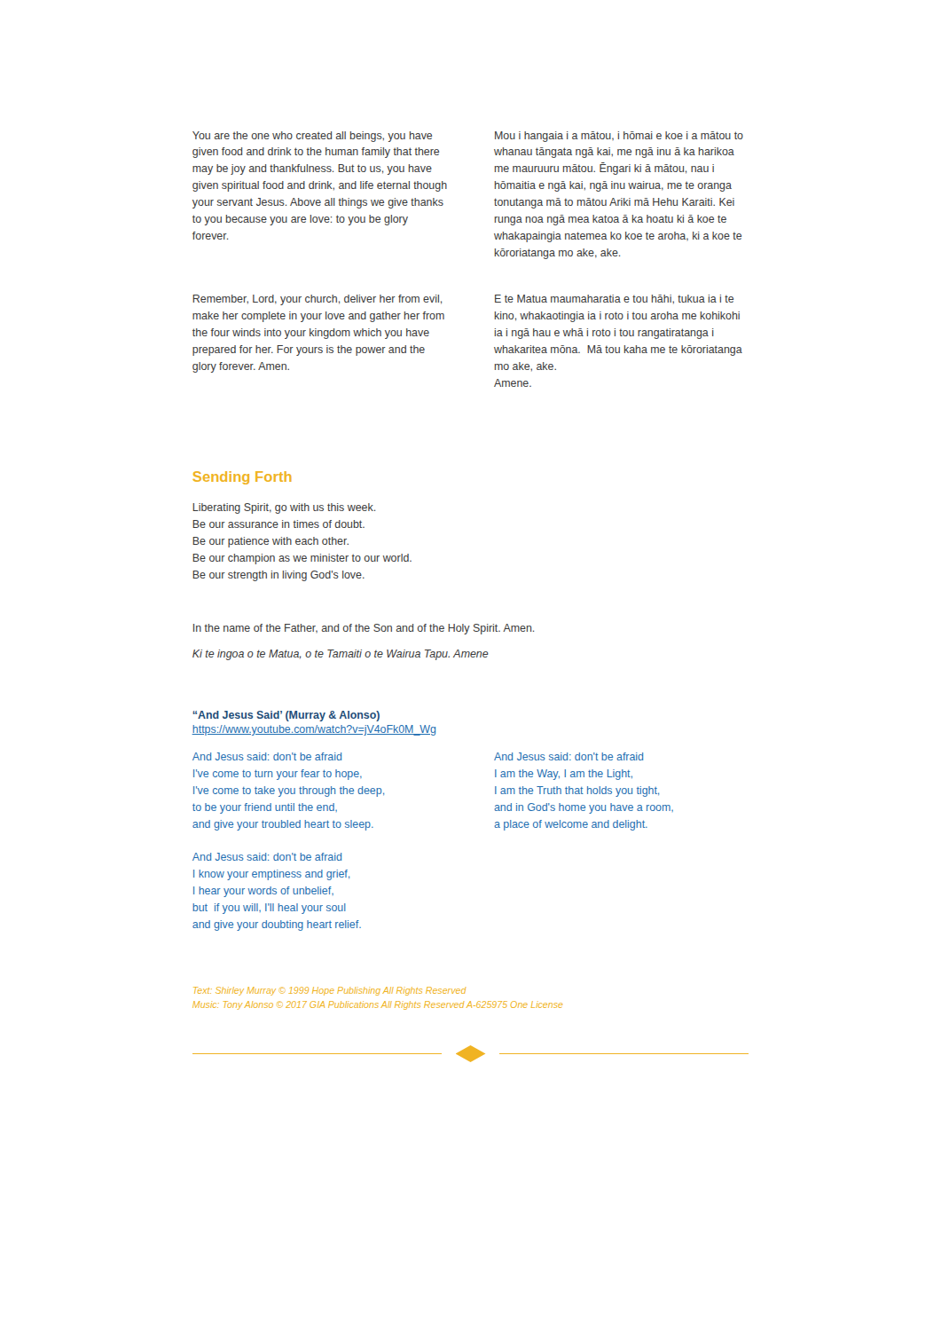You are the one who created all beings, you have given food and drink to the human family that there may be joy and thankfulness. But to us, you have given spiritual food and drink, and life eternal though your servant Jesus. Above all things we give thanks to you because you are love: to you be glory forever.
Mou i hangaia i a mātou, i hōmai e koe i a mātou to whanau tāngata ngā kai, me ngā inu ā ka harikoa me mauruuru mātou. Ēngari ki ā mātou, nau i hōmaitia e ngā kai, ngā inu wairua, me te oranga tonutanga mā to mātou Ariki mā Hehu Karaiti. Kei runga noa ngā mea katoa ā ka hoatu ki ā koe te whakapaingia natemea ko koe te aroha, ki a koe te kōroriatanga mo ake, ake.
Remember, Lord, your church, deliver her from evil, make her complete in your love and gather her from the four winds into your kingdom which you have prepared for her. For yours is the power and the glory forever. Amen.
E te Matua maumaharatia e tou hāhi, tukua ia i te kino, whakaotingia ia i roto i tou aroha me kohikohi ia i ngā hau e whā i roto i tou rangatiratanga i whakaritea mōna. Mā tou kaha me te kōroriatanga mo ake, ake.
Amene.
Sending Forth
Liberating Spirit, go with us this week.
Be our assurance in times of doubt.
Be our patience with each other.
Be our champion as we minister to our world.
Be our strength in living God's love.
In the name of the Father, and of the Son and of the Holy Spirit. Amen.
Ki te ingoa o te Matua, o te Tamaiti o te Wairua Tapu. Amene
“And Jesus Said’ (Murray & Alonso)
https://www.youtube.com/watch?v=jV4oFk0M_Wg
And Jesus said: don't be afraid
I've come to turn your fear to hope,
I've come to take you through the deep,
to be your friend until the end,
and give your troubled heart to sleep.
And Jesus said: don't be afraid
I know your emptiness and grief,
I hear your words of unbelief,
but if you will, I'll heal your soul
and give your doubting heart relief.
And Jesus said: don't be afraid
I am the Way, I am the Light,
I am the Truth that holds you tight,
and in God's home you have a room,
a place of welcome and delight.
Text: Shirley Murray © 1999 Hope Publishing All Rights Reserved
Music: Tony Alonso © 2017 GIA Publications All Rights Reserved A-625975 One License